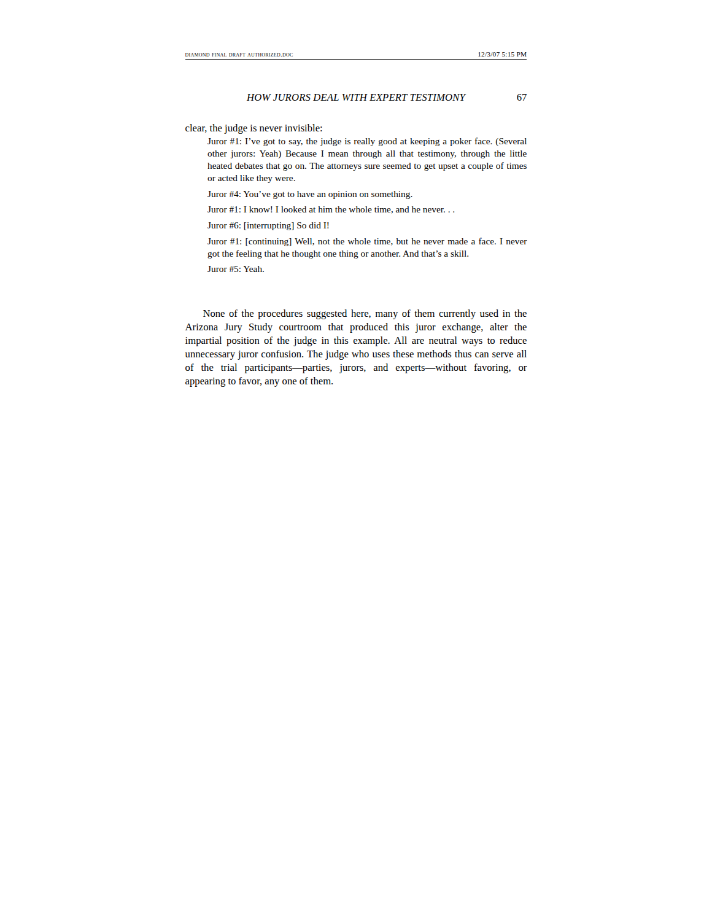Diamond Final Draft Authorized.doc 12/3/07 5:15 PM
How Jurors Deal with Expert Testimony 67
clear, the judge is never invisible:
Juror #1: I’ve got to say, the judge is really good at keeping a poker face. (Several other jurors: Yeah) Because I mean through all that testimony, through the little heated debates that go on. The attorneys sure seemed to get upset a couple of times or acted like they were.
Juror #4: You’ve got to have an opinion on something.
Juror #1: I know! I looked at him the whole time, and he never. . .
Juror #6: [interrupting] So did I!
Juror #1: [continuing] Well, not the whole time, but he never made a face. I never got the feeling that he thought one thing or another. And that’s a skill.
Juror #5: Yeah.
None of the procedures suggested here, many of them currently used in the Arizona Jury Study courtroom that produced this juror exchange, alter the impartial position of the judge in this example. All are neutral ways to reduce unnecessary juror confusion. The judge who uses these methods thus can serve all of the trial participants—parties, jurors, and experts—without favoring, or appearing to favor, any one of them.